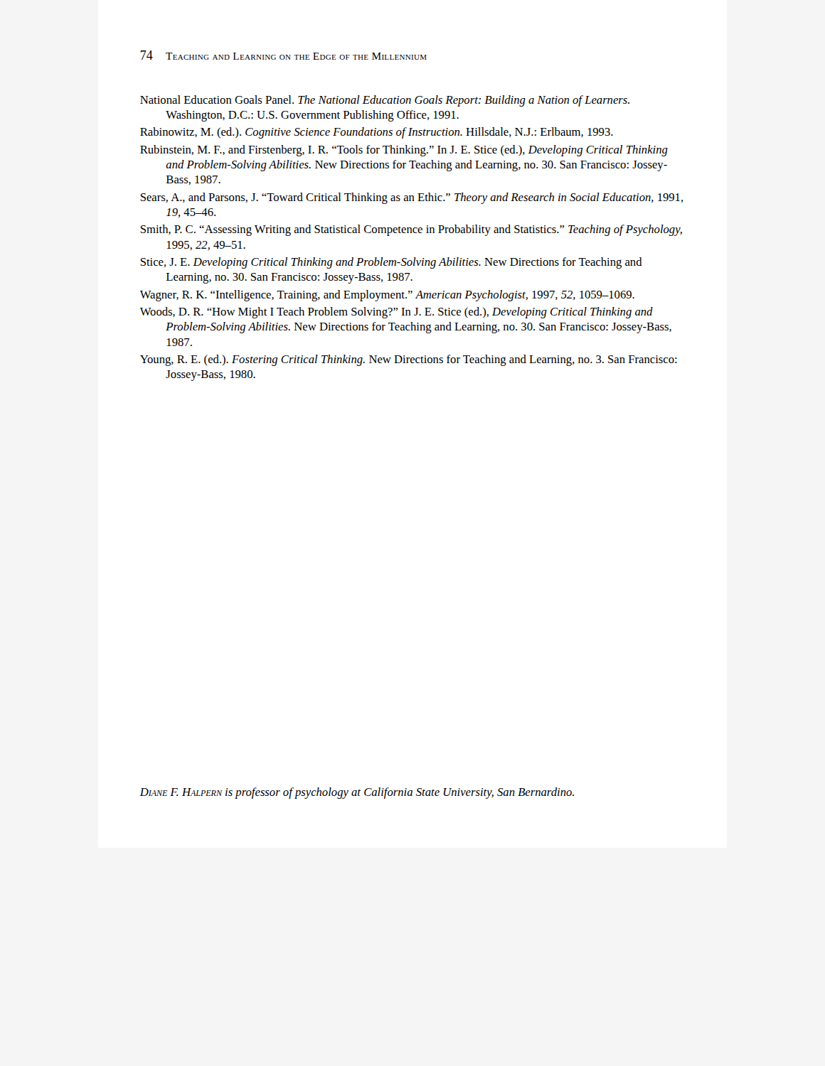74 Teaching and Learning on the Edge of the Millennium
National Education Goals Panel. The National Education Goals Report: Building a Nation of Learners. Washington, D.C.: U.S. Government Publishing Office, 1991.
Rabinowitz, M. (ed.). Cognitive Science Foundations of Instruction. Hillsdale, N.J.: Erlbaum, 1993.
Rubinstein, M. F., and Firstenberg, I. R. “Tools for Thinking.” In J. E. Stice (ed.), Developing Critical Thinking and Problem-Solving Abilities. New Directions for Teaching and Learning, no. 30. San Francisco: Jossey-Bass, 1987.
Sears, A., and Parsons, J. “Toward Critical Thinking as an Ethic.” Theory and Research in Social Education, 1991, 19, 45–46.
Smith, P. C. “Assessing Writing and Statistical Competence in Probability and Statistics.” Teaching of Psychology, 1995, 22, 49–51.
Stice, J. E. Developing Critical Thinking and Problem-Solving Abilities. New Directions for Teaching and Learning, no. 30. San Francisco: Jossey-Bass, 1987.
Wagner, R. K. “Intelligence, Training, and Employment.” American Psychologist, 1997, 52, 1059–1069.
Woods, D. R. “How Might I Teach Problem Solving?” In J. E. Stice (ed.), Developing Critical Thinking and Problem-Solving Abilities. New Directions for Teaching and Learning, no. 30. San Francisco: Jossey-Bass, 1987.
Young, R. E. (ed.). Fostering Critical Thinking. New Directions for Teaching and Learning, no. 3. San Francisco: Jossey-Bass, 1980.
Diane F. Halpern is professor of psychology at California State University, San Bernardino.